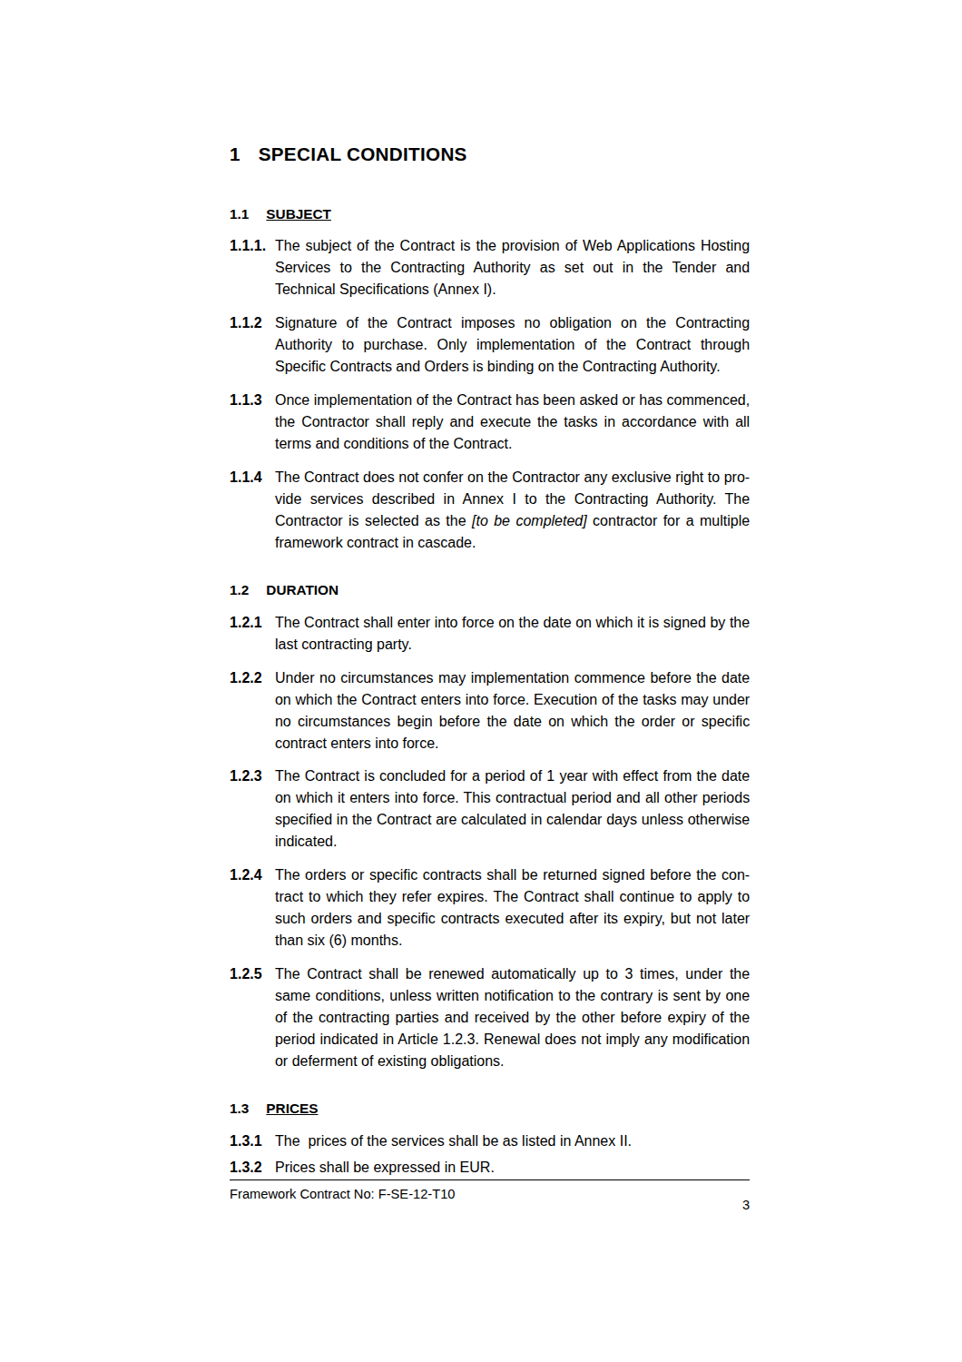1 SPECIAL CONDITIONS
1.1 SUBJECT
1.1.1.
The subject of the Contract is the provision of Web Applications Hosting Services to the Contracting Authority as set out in the Tender and Technical Specifications (Annex I).
1.1.2
Signature of the Contract imposes no obligation on the Contracting Authority to purchase. Only implementation of the Contract through Specific Contracts and Orders is binding on the Contracting Authority.
1.1.3
Once implementation of the Contract has been asked or has commenced, the Contractor shall reply and execute the tasks in accordance with all terms and conditions of the Contract.
1.1.4
The Contract does not confer on the Contractor any exclusive right to provide services described in Annex I to the Contracting Authority. The Contractor is selected as the [to be completed] contractor for a multiple framework contract in cascade.
1.2 DURATION
1.2.1
The Contract shall enter into force on the date on which it is signed by the last contracting party.
1.2.2
Under no circumstances may implementation commence before the date on which the Contract enters into force. Execution of the tasks may under no circumstances begin before the date on which the order or specific contract enters into force.
1.2.3
The Contract is concluded for a period of 1 year with effect from the date on which it enters into force. This contractual period and all other periods specified in the Contract are calculated in calendar days unless otherwise indicated.
1.2.4
The orders or specific contracts shall be returned signed before the contract to which they refer expires. The Contract shall continue to apply to such orders and specific contracts executed after its expiry, but not later than six (6) months.
1.2.5
The Contract shall be renewed automatically up to 3 times, under the same conditions, unless written notification to the contrary is sent by one of the contracting parties and received by the other before expiry of the period indicated in Article 1.2.3. Renewal does not imply any modification or deferment of existing obligations.
1.3 PRICES
1.3.1
The prices of the services shall be as listed in Annex II.
1.3.2
Prices shall be expressed in EUR.
Framework Contract No: F-SE-12-T10
3